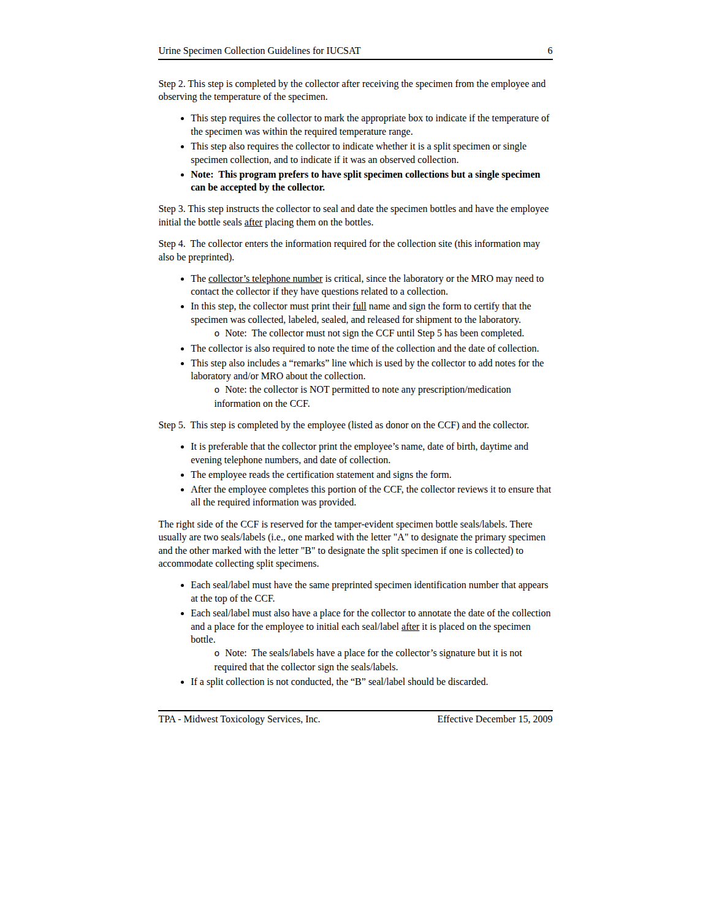Urine Specimen Collection Guidelines for IUCSAT 6
Step 2. This step is completed by the collector after receiving the specimen from the employee and observing the temperature of the specimen.
This step requires the collector to mark the appropriate box to indicate if the temperature of the specimen was within the required temperature range.
This step also requires the collector to indicate whether it is a split specimen or single specimen collection, and to indicate if it was an observed collection.
Note: This program prefers to have split specimen collections but a single specimen can be accepted by the collector.
Step 3. This step instructs the collector to seal and date the specimen bottles and have the employee initial the bottle seals after placing them on the bottles.
Step 4. The collector enters the information required for the collection site (this information may also be preprinted).
The collector’s telephone number is critical, since the laboratory or the MRO may need to contact the collector if they have questions related to a collection.
In this step, the collector must print their full name and sign the form to certify that the specimen was collected, labeled, sealed, and released for shipment to the laboratory.
Note: The collector must not sign the CCF until Step 5 has been completed.
The collector is also required to note the time of the collection and the date of collection.
This step also includes a “remarks” line which is used by the collector to add notes for the laboratory and/or MRO about the collection.
Note: the collector is NOT permitted to note any prescription/medication information on the CCF.
Step 5. This step is completed by the employee (listed as donor on the CCF) and the collector.
It is preferable that the collector print the employee’s name, date of birth, daytime and evening telephone numbers, and date of collection.
The employee reads the certification statement and signs the form.
After the employee completes this portion of the CCF, the collector reviews it to ensure that all the required information was provided.
The right side of the CCF is reserved for the tamper-evident specimen bottle seals/labels. There usually are two seals/labels (i.e., one marked with the letter "A" to designate the primary specimen and the other marked with the letter "B" to designate the split specimen if one is collected) to accommodate collecting split specimens.
Each seal/label must have the same preprinted specimen identification number that appears at the top of the CCF.
Each seal/label must also have a place for the collector to annotate the date of the collection and a place for the employee to initial each seal/label after it is placed on the specimen bottle.
Note: The seals/labels have a place for the collector’s signature but it is not required that the collector sign the seals/labels.
If a split collection is not conducted, the “B” seal/label should be discarded.
TPA - Midwest Toxicology Services, Inc. Effective December 15, 2009